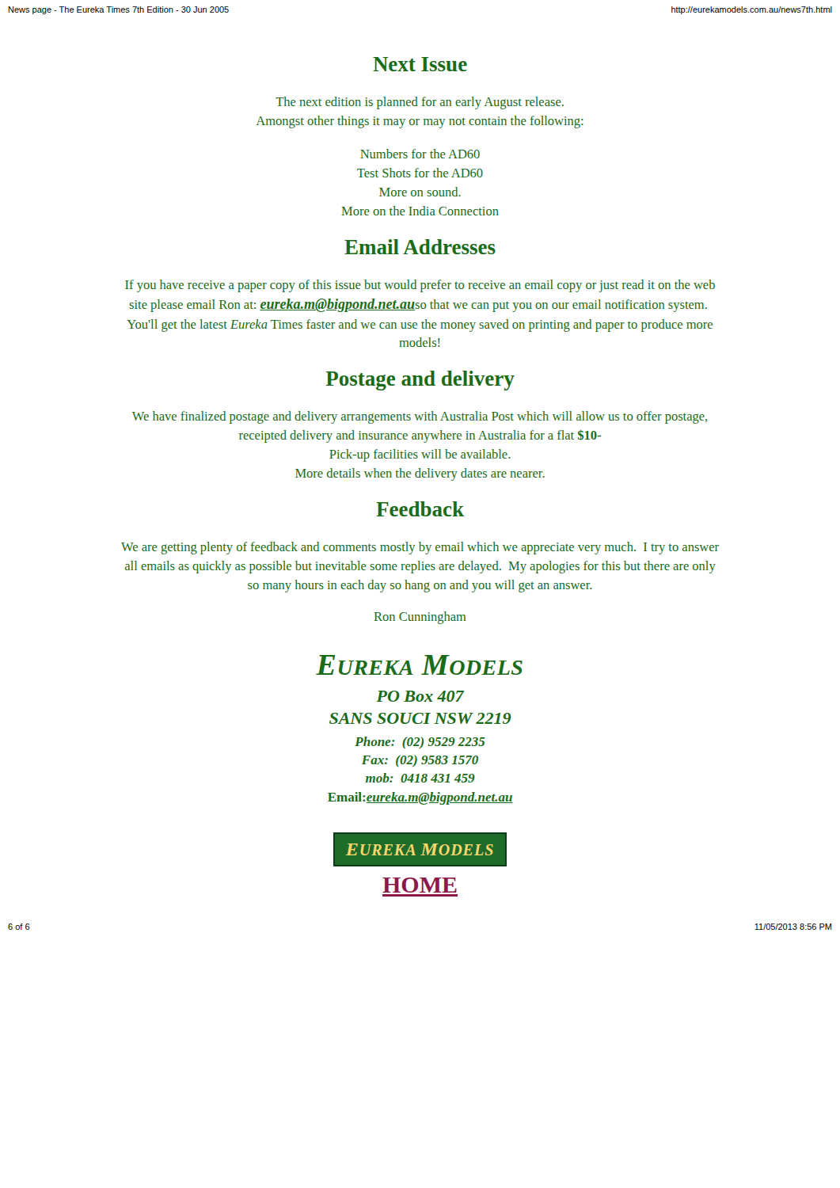News page - The Eureka Times 7th Edition - 30 Jun 2005 http://eurekamodels.com.au/news7th.html
Next Issue
The next edition is planned for an early August release.
Amongst other things it may or may not contain the following:
Numbers for the AD60
Test Shots for the AD60
More on sound.
More on the India Connection
Email Addresses
If you have receive a paper copy of this issue but would prefer to receive an email copy or just read it on the web site please email Ron at: eureka.m@bigpond.net.auso that we can put you on our email notification system. You'll get the latest Eureka Times faster and we can use the money saved on printing and paper to produce more models!
Postage and delivery
We have finalized postage and delivery arrangements with Australia Post which will allow us to offer postage, receipted delivery and insurance anywhere in Australia for a flat $10-
Pick-up facilities will be available.
More details when the delivery dates are nearer.
Feedback
We are getting plenty of feedback and comments mostly by email which we appreciate very much. I try to answer all emails as quickly as possible but inevitable some replies are delayed. My apologies for this but there are only so many hours in each day so hang on and you will get an answer.
Ron Cunningham
EUREKA MODELS
PO Box 407
SANS SOUCI NSW 2219
Phone: (02) 9529 2235
Fax: (02) 9583 1570
mob: 0418 431 459
Email:eureka.m@bigpond.net.au
EUREKA MODELS
HOME
6 of 6 11/05/2013 8:56 PM